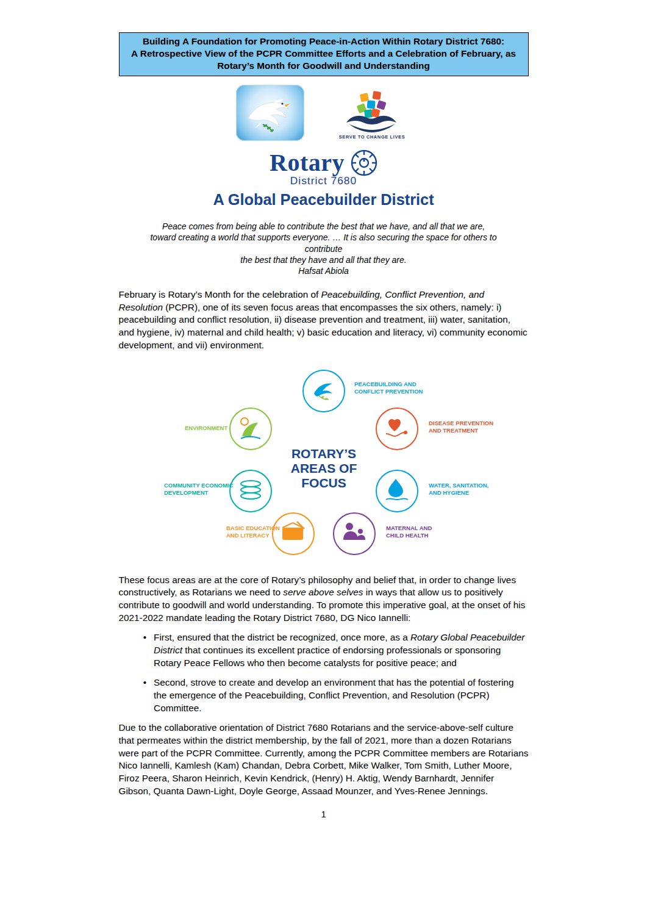Building A Foundation for Promoting Peace-in-Action Within Rotary District 7680:
A Retrospective View of the PCPR Committee Efforts and a Celebration of February, as
Rotary’s Month for Goodwill and Understanding
SERVE TO CHANGE LIVES
Rotary
District 7680
A Global Peacebuilder District
Peace comes from being able to contribute the best that we have, and all that we are,
toward creating a world that supports everyone. … It is also securing the space for others to contribute
the best that they have and all that they are.
Hafsat Abiola
February is Rotary’s Month for the celebration of Peacebuilding, Conflict Prevention, and Resolution (PCPR), one of its seven focus areas that encompasses the six others, namely: i) peacebuilding and conflict resolution, ii) disease prevention and treatment, iii) water, sanitation, and hygiene, iv) maternal and child health; v) basic education and literacy, vi) community economic development, and vii) environment.
ROTARY’S AREAS OF FOCUS PEACEBUILDING AND CONFLICT PREVENTION DISEASE PREVENTION AND TREATMENT WATER, SANITATION, AND HYGIENE MATERNAL AND CHILD HEALTH BASIC EDUCATION AND LITERACY COMMUNITY ECONOMIC DEVELOPMENT ENVIRONMENT
These focus areas are at the core of Rotary’s philosophy and belief that, in order to change lives constructively, as Rotarians we need to serve above selves in ways that allow us to positively contribute to goodwill and world understanding. To promote this imperative goal, at the onset of his 2021-2022 mandate leading the Rotary District 7680, DG Nico Iannelli:
First, ensured that the district be recognized, once more, as a Rotary Global Peacebuilder District that continues its excellent practice of endorsing professionals or sponsoring Rotary Peace Fellows who then become catalysts for positive peace; and
Second, strove to create and develop an environment that has the potential of fostering the emergence of the Peacebuilding, Conflict Prevention, and Resolution (PCPR) Committee.
Due to the collaborative orientation of District 7680 Rotarians and the service-above-self culture that permeates within the district membership, by the fall of 2021, more than a dozen Rotarians were part of the PCPR Committee. Currently, among the PCPR Committee members are Rotarians Nico Iannelli, Kamlesh (Kam) Chandan, Debra Corbett, Mike Walker, Tom Smith, Luther Moore, Firoz Peera, Sharon Heinrich, Kevin Kendrick, (Henry) H. Aktig, Wendy Barnhardt, Jennifer Gibson, Quanta Dawn-Light, Doyle George, Assaad Mounzer, and Yves-Renee Jennings.
1